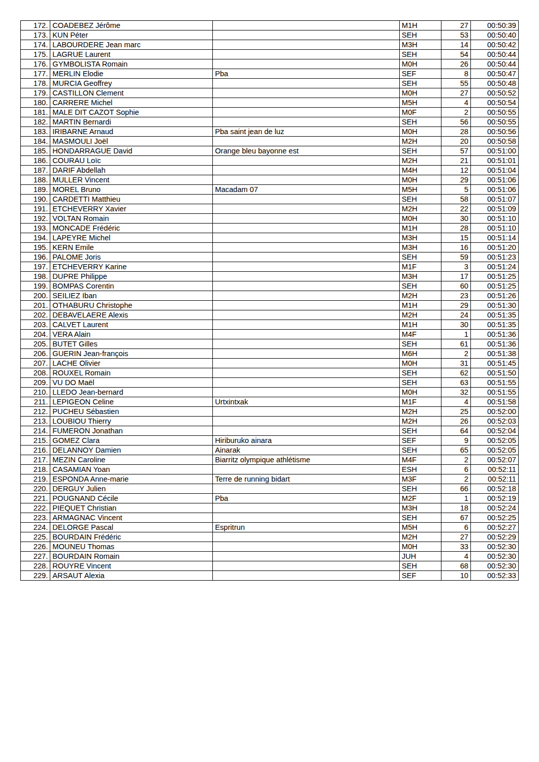| 172. | COADEBEZ Jérôme | | M1H | 27 | 00:50:39 |
| 173. | KUN Péter | | SEH | 53 | 00:50:40 |
| 174. | LABOURDERE Jean marc | | M3H | 14 | 00:50:42 |
| 175. | LAGRUE Laurent | | SEH | 54 | 00:50:44 |
| 176. | GYMBOLISTA Romain | | M0H | 26 | 00:50:44 |
| 177. | MERLIN Elodie | Pba | SEF | 8 | 00:50:47 |
| 178. | MURCIA Geoffrey | | SEH | 55 | 00:50:48 |
| 179. | CASTILLON Clement | | M0H | 27 | 00:50:52 |
| 180. | CARRERE Michel | | M5H | 4 | 00:50:54 |
| 181. | MALE DIT CAZOT Sophie | | M0F | 2 | 00:50:55 |
| 182. | MARTIN Bernardi | | SEH | 56 | 00:50:55 |
| 183. | IRIBARNE Arnaud | Pba saint jean de luz | M0H | 28 | 00:50:56 |
| 184. | MASMOULI Joël | | M2H | 20 | 00:50:58 |
| 185. | HONDARRAGUE David | Orange bleu bayonne est | SEH | 57 | 00:51:00 |
| 186. | COURAU Loïc | | M2H | 21 | 00:51:01 |
| 187. | DARIF Abdellah | | M4H | 12 | 00:51:04 |
| 188. | MULLER Vincent | | M0H | 29 | 00:51:06 |
| 189. | MOREL Bruno | Macadam 07 | M5H | 5 | 00:51:06 |
| 190. | CARDETTI Matthieu | | SEH | 58 | 00:51:07 |
| 191. | ETCHEVERRY Xavier | | M2H | 22 | 00:51:09 |
| 192. | VOLTAN Romain | | M0H | 30 | 00:51:10 |
| 193. | MONCADE Frédéric | | M1H | 28 | 00:51:10 |
| 194. | LAPEYRE Michel | | M3H | 15 | 00:51:14 |
| 195. | KERN Emile | | M3H | 16 | 00:51:20 |
| 196. | PALOME Joris | | SEH | 59 | 00:51:23 |
| 197. | ETCHEVERRY Karine | | M1F | 3 | 00:51:24 |
| 198. | DUPRE Philippe | | M3H | 17 | 00:51:25 |
| 199. | BOMPAS Corentin | | SEH | 60 | 00:51:25 |
| 200. | SEILIEZ Iban | | M2H | 23 | 00:51:26 |
| 201. | OTHABURU Christophe | | M1H | 29 | 00:51:30 |
| 202. | DEBAVELAERE Alexis | | M2H | 24 | 00:51:35 |
| 203. | CALVET Laurent | | M1H | 30 | 00:51:35 |
| 204. | VERA Alain | | M4F | 1 | 00:51:36 |
| 205. | BUTET Gilles | | SEH | 61 | 00:51:36 |
| 206. | GUERIN Jean-françois | | M6H | 2 | 00:51:38 |
| 207. | LACHE Olivier | | M0H | 31 | 00:51:45 |
| 208. | ROUXEL Romain | | SEH | 62 | 00:51:50 |
| 209. | VU DO Maël | | SEH | 63 | 00:51:55 |
| 210. | LLEDO Jean-bernard | | M0H | 32 | 00:51:55 |
| 211. | LEPIGEON Celine | Urtxintxak | M1F | 4 | 00:51:58 |
| 212. | PUCHEU Sébastien | | M2H | 25 | 00:52:00 |
| 213. | LOUBIOU Thierry | | M2H | 26 | 00:52:03 |
| 214. | FUMERON Jonathan | | SEH | 64 | 00:52:04 |
| 215. | GOMEZ Clara | Hiriburuko ainara | SEF | 9 | 00:52:05 |
| 216. | DELANNOY Damien | Ainarak | SEH | 65 | 00:52:05 |
| 217. | MEZIN Caroline | Biarritz olympique athlétisme | M4F | 2 | 00:52:07 |
| 218. | CASAMIAN Yoan | | ESH | 6 | 00:52:11 |
| 219. | ESPONDA Anne-marie | Terre de running bidart | M3F | 2 | 00:52:11 |
| 220. | DERGUY Julien | | SEH | 66 | 00:52:18 |
| 221. | POUGNAND Cécile | Pba | M2F | 1 | 00:52:19 |
| 222. | PIEQUET Christian | | M3H | 18 | 00:52:24 |
| 223. | ARMAGNAC Vincent | | SEH | 67 | 00:52:25 |
| 224. | DELORGE Pascal | Espritrun | M5H | 6 | 00:52:27 |
| 225. | BOURDAIN Frédéric | | M2H | 27 | 00:52:29 |
| 226. | MOUNEU Thomas | | M0H | 33 | 00:52:30 |
| 227. | BOURDAIN Romain | | JUH | 4 | 00:52:30 |
| 228. | ROUYRE Vincent | | SEH | 68 | 00:52:30 |
| 229. | ARSAUT Alexia | | SEF | 10 | 00:52:33 |